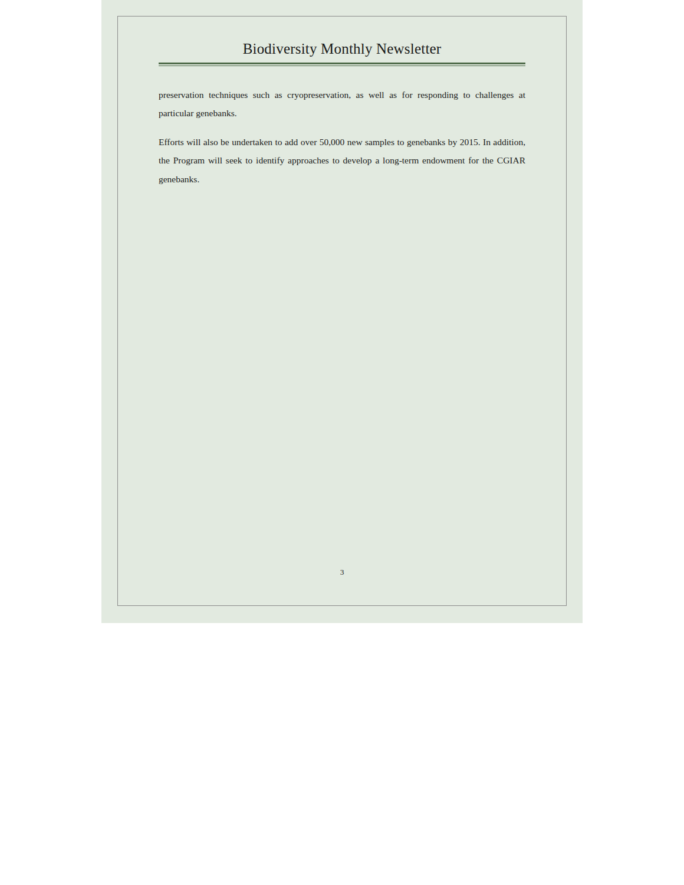Biodiversity Monthly Newsletter
preservation techniques such as cryopreservation, as well as for responding to challenges at particular genebanks.
Efforts will also be undertaken to add over 50,000 new samples to genebanks by 2015. In addition, the Program will seek to identify approaches to develop a long-term endowment for the CGIAR genebanks.
3